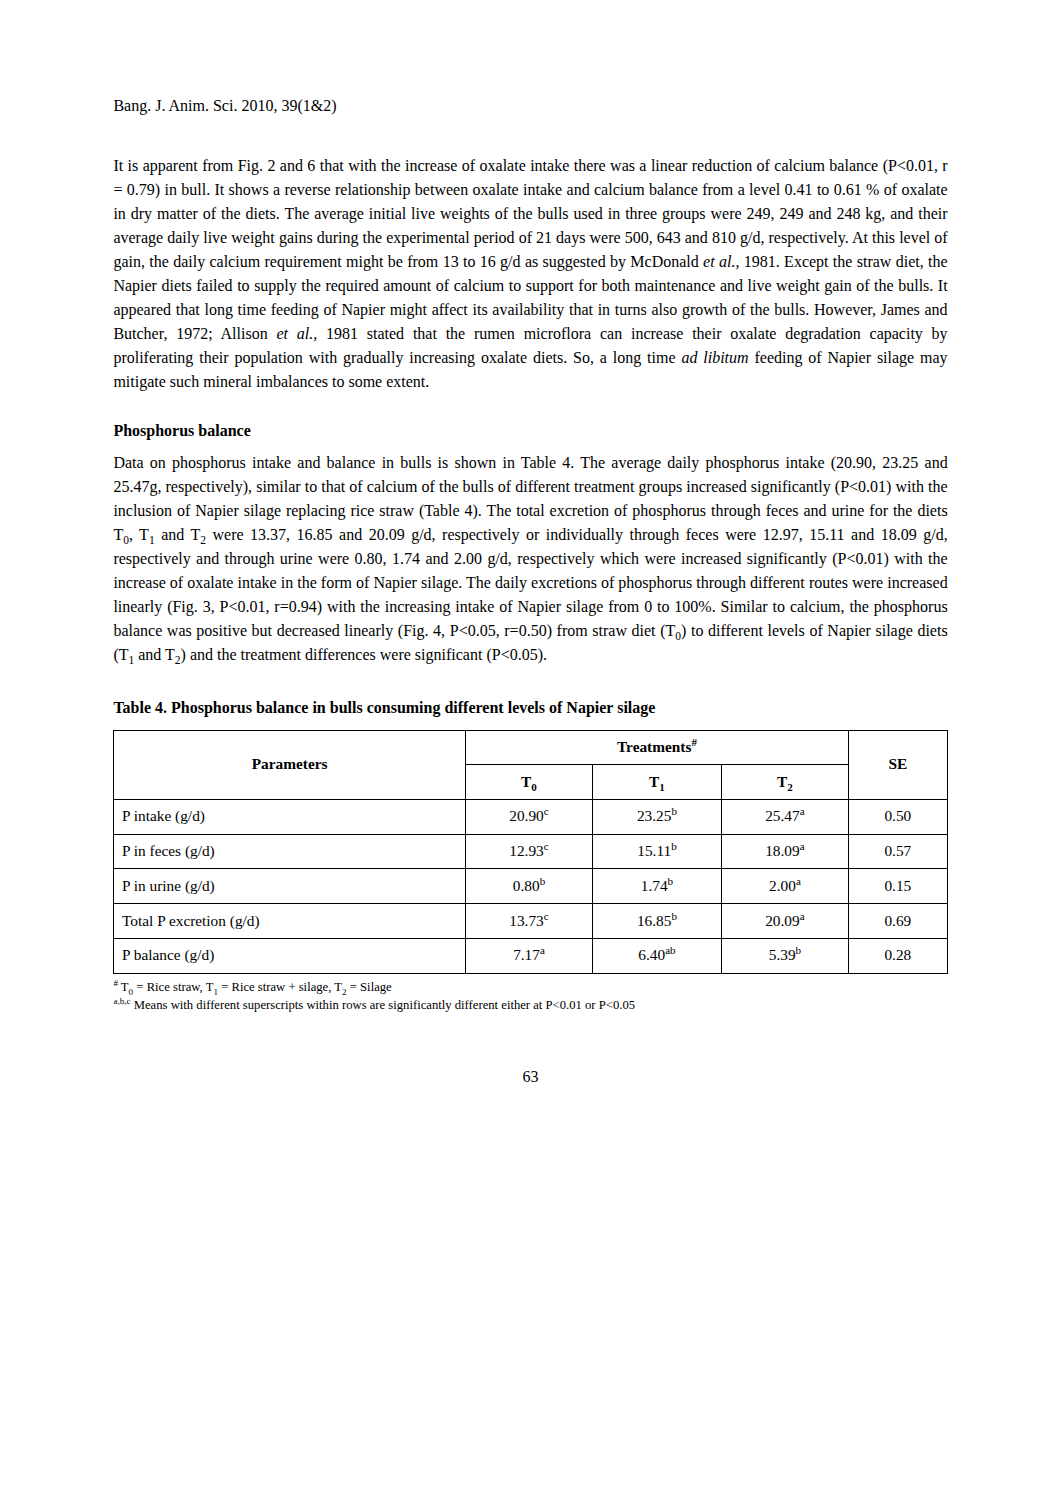Bang. J. Anim. Sci. 2010, 39(1&2)
It is apparent from Fig. 2 and 6 that with the increase of oxalate intake there was a linear reduction of calcium balance (P<0.01, r = 0.79) in bull. It shows a reverse relationship between oxalate intake and calcium balance from a level 0.41 to 0.61 % of oxalate in dry matter of the diets. The average initial live weights of the bulls used in three groups were 249, 249 and 248 kg, and their average daily live weight gains during the experimental period of 21 days were 500, 643 and 810 g/d, respectively. At this level of gain, the daily calcium requirement might be from 13 to 16 g/d as suggested by McDonald et al., 1981. Except the straw diet, the Napier diets failed to supply the required amount of calcium to support for both maintenance and live weight gain of the bulls. It appeared that long time feeding of Napier might affect its availability that in turns also growth of the bulls. However, James and Butcher, 1972; Allison et al., 1981 stated that the rumen microflora can increase their oxalate degradation capacity by proliferating their population with gradually increasing oxalate diets. So, a long time ad libitum feeding of Napier silage may mitigate such mineral imbalances to some extent.
Phosphorus balance
Data on phosphorus intake and balance in bulls is shown in Table 4. The average daily phosphorus intake (20.90, 23.25 and 25.47g, respectively), similar to that of calcium of the bulls of different treatment groups increased significantly (P<0.01) with the inclusion of Napier silage replacing rice straw (Table 4). The total excretion of phosphorus through feces and urine for the diets T0, T1 and T2 were 13.37, 16.85 and 20.09 g/d, respectively or individually through feces were 12.97, 15.11 and 18.09 g/d, respectively and through urine were 0.80, 1.74 and 2.00 g/d, respectively which were increased significantly (P<0.01) with the increase of oxalate intake in the form of Napier silage. The daily excretions of phosphorus through different routes were increased linearly (Fig. 3, P<0.01, r=0.94) with the increasing intake of Napier silage from 0 to 100%. Similar to calcium, the phosphorus balance was positive but decreased linearly (Fig. 4, P<0.05, r=0.50) from straw diet (T0) to different levels of Napier silage diets (T1 and T2) and the treatment differences were significant (P<0.05).
Table 4. Phosphorus balance in bulls consuming different levels of Napier silage
| Parameters | Treatments # | SE |
| --- | --- | --- |
| T 0 | T 1 | T 2 |
| P intake (g/d) | 20.90 c | 23.25 b | 25.47 a | 0.50 |
| P in feces (g/d) | 12.93 c | 15.11 b | 18.09 a | 0.57 |
| P in urine (g/d) | 0.80 b | 1.74 b | 2.00 a | 0.15 |
| Total P excretion (g/d) | 13.73 c | 16.85 b | 20.09 a | 0.69 |
| P balance (g/d) | 7.17 a | 6.40 ab | 5.39 b | 0.28 |
# T0 = Rice straw, T1 = Rice straw + silage, T2 = Silage
a,b,c Means with different superscripts within rows are significantly different either at P<0.01 or P<0.05
63